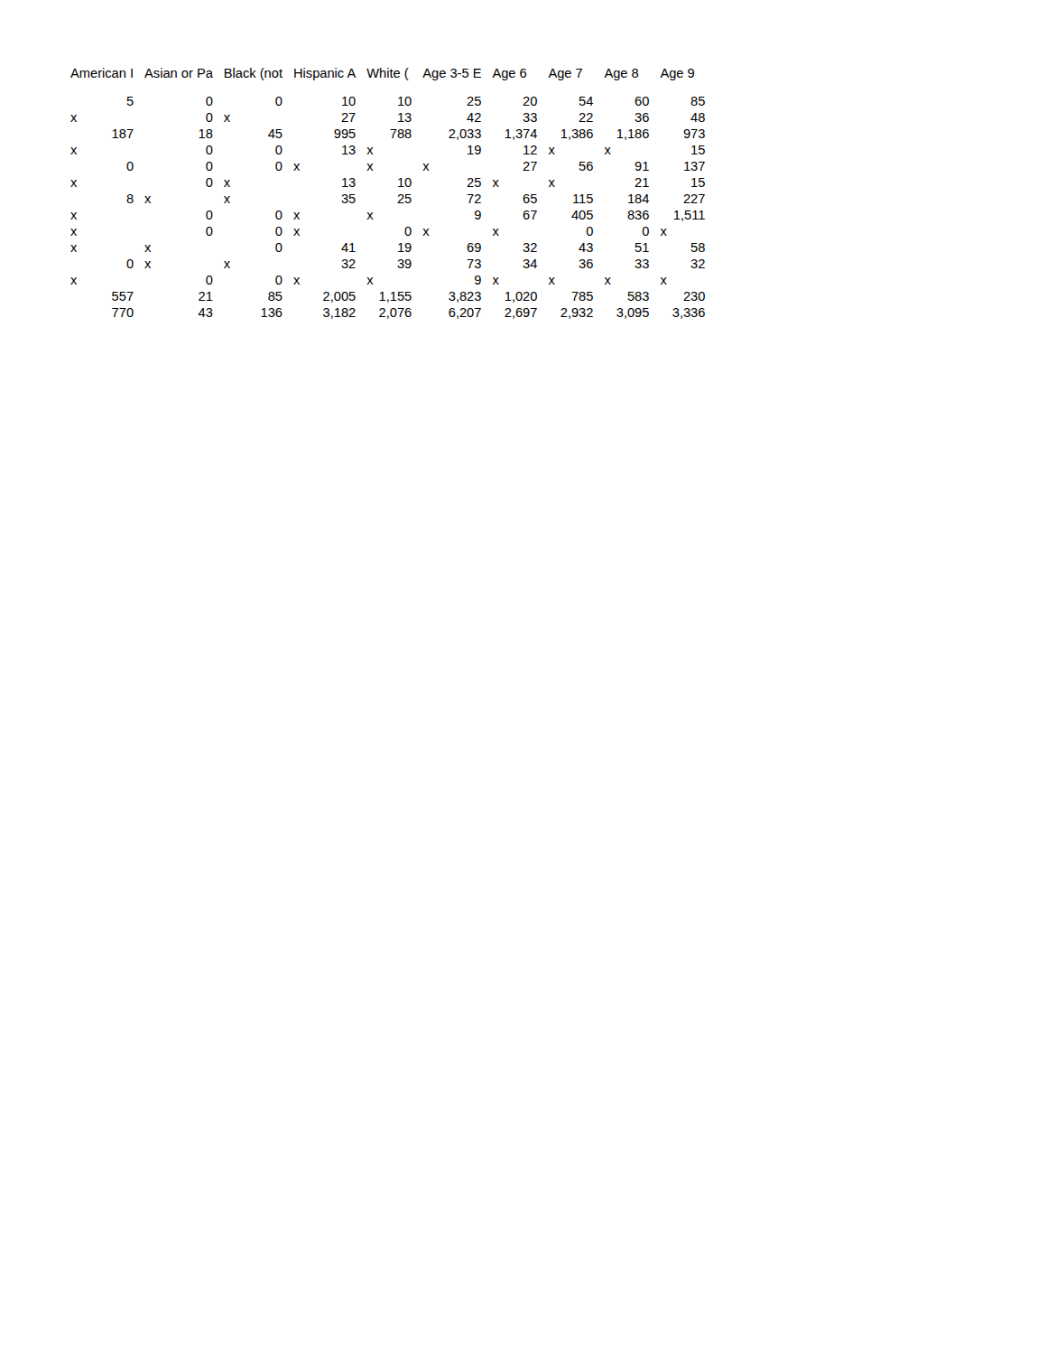| American I | Asian or Pa | Black (not | Hispanic A | White ( | Age 3-5 E | Age 6 | Age 7 | Age 8 | Age 9 |
| --- | --- | --- | --- | --- | --- | --- | --- | --- | --- |
| 5 | 0 | 0 | 10 | 10 | 25 | 20 | 54 | 60 | 85 |
| x | 0 | x | 27 | 13 | 42 | 33 | 22 | 36 | 48 |
| 187 | 18 | 45 | 995 | 788 | 2,033 | 1,374 | 1,386 | 1,186 | 973 |
| x | 0 | 0 | 13 | x | 19 | 12 | x | x | 15 |
| 0 | 0 | 0 | x | x | x | 27 | 56 | 91 | 137 |
| x | 0 | x | 13 | 10 | 25 | x | x | 21 | 15 |
| 8 | x | x | 35 | 25 | 72 | 65 | 115 | 184 | 227 |
| x | 0 | 0 | x | x | 9 | 67 | 405 | 836 | 1,511 |
| x | 0 | 0 | x | 0 | x | x | 0 | 0 | x |
| x | x | 0 | 41 | 19 | 69 | 32 | 43 | 51 | 58 |
| 0 | x | x | 32 | 39 | 73 | 34 | 36 | 33 | 32 |
| x | 0 | 0 | x | x | 9 | x | x | x | x |
| 557 | 21 | 85 | 2,005 | 1,155 | 3,823 | 1,020 | 785 | 583 | 230 |
| 770 | 43 | 136 | 3,182 | 2,076 | 6,207 | 2,697 | 2,932 | 3,095 | 3,336 |